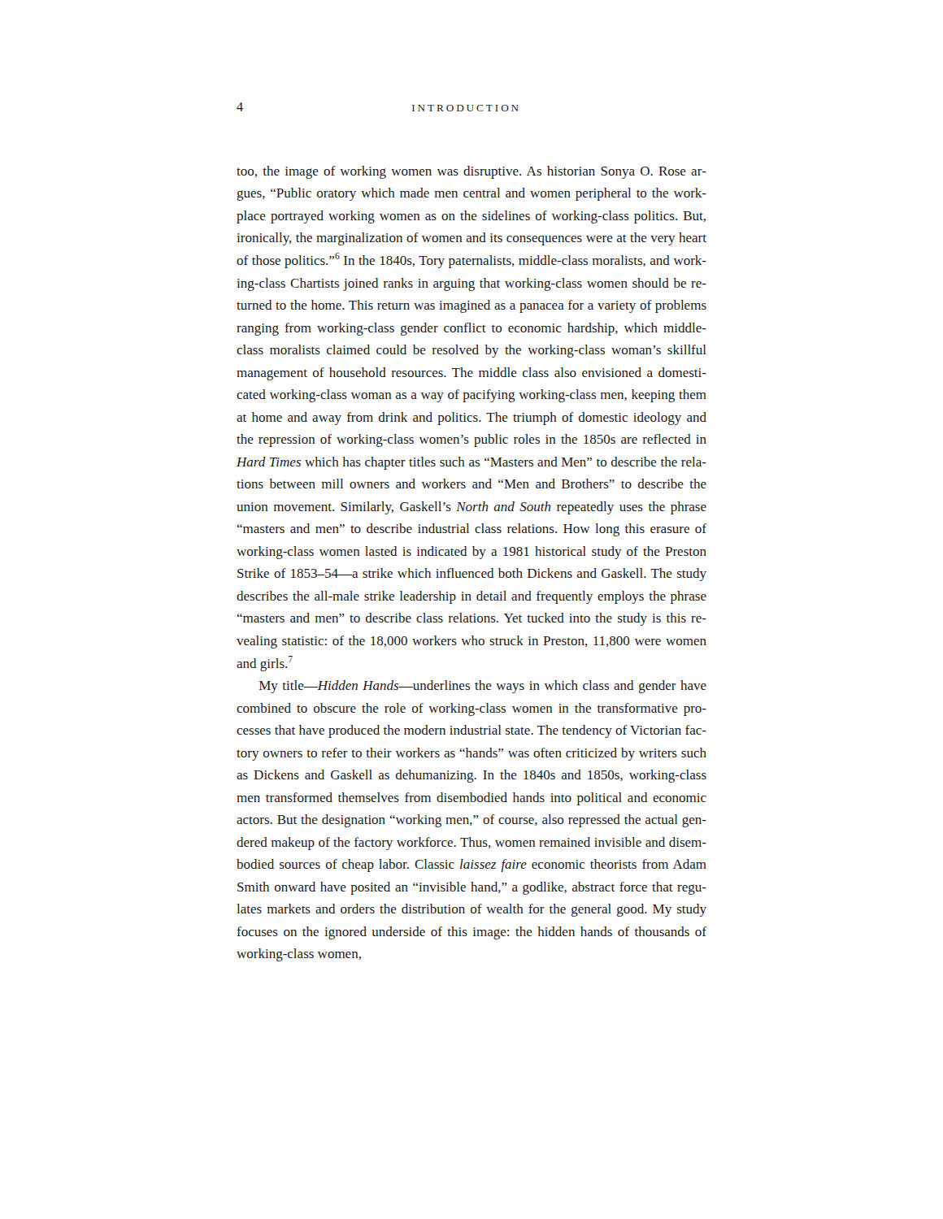4 Introduction
too, the image of working women was disruptive. As historian Sonya O. Rose argues, “Public oratory which made men central and women peripheral to the workplace portrayed working women as on the sidelines of working-class politics. But, ironically, the marginalization of women and its consequences were at the very heart of those politics.”6 In the 1840s, Tory paternalists, middle-class moralists, and working-class Chartists joined ranks in arguing that working-class women should be returned to the home. This return was imagined as a panacea for a variety of problems ranging from working-class gender conflict to economic hardship, which middle-class moralists claimed could be resolved by the working-class woman’s skillful management of household resources. The middle class also envisioned a domesticated working-class woman as a way of pacifying working-class men, keeping them at home and away from drink and politics. The triumph of domestic ideology and the repression of working-class women’s public roles in the 1850s are reflected in Hard Times which has chapter titles such as “Masters and Men” to describe the relations between mill owners and workers and “Men and Brothers” to describe the union movement. Similarly, Gaskell’s North and South repeatedly uses the phrase “masters and men” to describe industrial class relations. How long this erasure of working-class women lasted is indicated by a 1981 historical study of the Preston Strike of 1853–54—a strike which influenced both Dickens and Gaskell. The study describes the all-male strike leadership in detail and frequently employs the phrase “masters and men” to describe class relations. Yet tucked into the study is this revealing statistic: of the 18,000 workers who struck in Preston, 11,800 were women and girls.7
My title—Hidden Hands—underlines the ways in which class and gender have combined to obscure the role of working-class women in the transformative processes that have produced the modern industrial state. The tendency of Victorian factory owners to refer to their workers as “hands” was often criticized by writers such as Dickens and Gaskell as dehumanizing. In the 1840s and 1850s, working-class men transformed themselves from disembodied hands into political and economic actors. But the designation “working men,” of course, also repressed the actual gendered makeup of the factory workforce. Thus, women remained invisible and disembodied sources of cheap labor. Classic laissez faire economic theorists from Adam Smith onward have posited an “invisible hand,” a godlike, abstract force that regulates markets and orders the distribution of wealth for the general good. My study focuses on the ignored underside of this image: the hidden hands of thousands of working-class women,